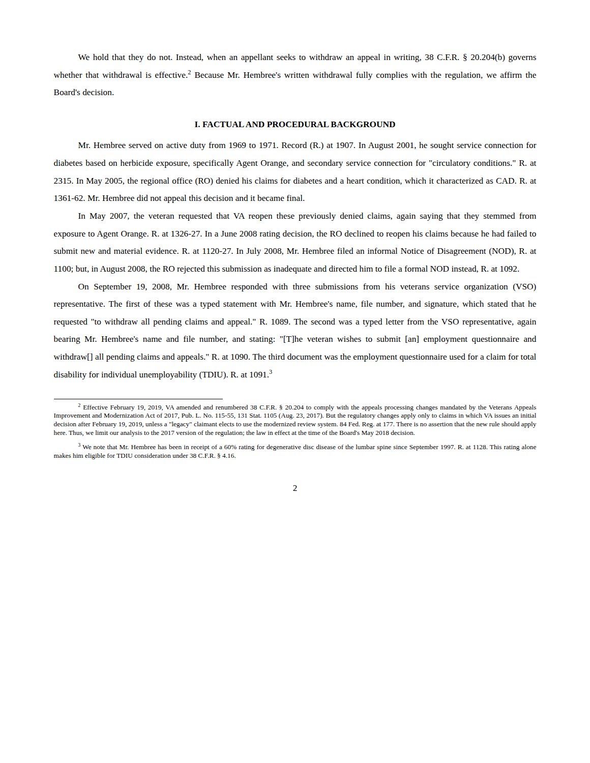We hold that they do not. Instead, when an appellant seeks to withdraw an appeal in writing, 38 C.F.R. § 20.204(b) governs whether that withdrawal is effective.2 Because Mr. Hembree's written withdrawal fully complies with the regulation, we affirm the Board's decision.
I. FACTUAL AND PROCEDURAL BACKGROUND
Mr. Hembree served on active duty from 1969 to 1971. Record (R.) at 1907. In August 2001, he sought service connection for diabetes based on herbicide exposure, specifically Agent Orange, and secondary service connection for "circulatory conditions." R. at 2315. In May 2005, the regional office (RO) denied his claims for diabetes and a heart condition, which it characterized as CAD. R. at 1361-62. Mr. Hembree did not appeal this decision and it became final.
In May 2007, the veteran requested that VA reopen these previously denied claims, again saying that they stemmed from exposure to Agent Orange. R. at 1326-27. In a June 2008 rating decision, the RO declined to reopen his claims because he had failed to submit new and material evidence. R. at 1120-27. In July 2008, Mr. Hembree filed an informal Notice of Disagreement (NOD), R. at 1100; but, in August 2008, the RO rejected this submission as inadequate and directed him to file a formal NOD instead, R. at 1092.
On September 19, 2008, Mr. Hembree responded with three submissions from his veterans service organization (VSO) representative. The first of these was a typed statement with Mr. Hembree's name, file number, and signature, which stated that he requested "to withdraw all pending claims and appeal." R. 1089. The second was a typed letter from the VSO representative, again bearing Mr. Hembree's name and file number, and stating: "[T]he veteran wishes to submit [an] employment questionnaire and withdraw[] all pending claims and appeals." R. at 1090. The third document was the employment questionnaire used for a claim for total disability for individual unemployability (TDIU). R. at 1091.3
2 Effective February 19, 2019, VA amended and renumbered 38 C.F.R. § 20.204 to comply with the appeals processing changes mandated by the Veterans Appeals Improvement and Modernization Act of 2017, Pub. L. No. 115-55, 131 Stat. 1105 (Aug. 23, 2017). But the regulatory changes apply only to claims in which VA issues an initial decision after February 19, 2019, unless a "legacy" claimant elects to use the modernized review system. 84 Fed. Reg. at 177. There is no assertion that the new rule should apply here. Thus, we limit our analysis to the 2017 version of the regulation; the law in effect at the time of the Board's May 2018 decision.
3 We note that Mr. Hembree has been in receipt of a 60% rating for degenerative disc disease of the lumbar spine since September 1997. R. at 1128. This rating alone makes him eligible for TDIU consideration under 38 C.F.R. § 4.16.
2